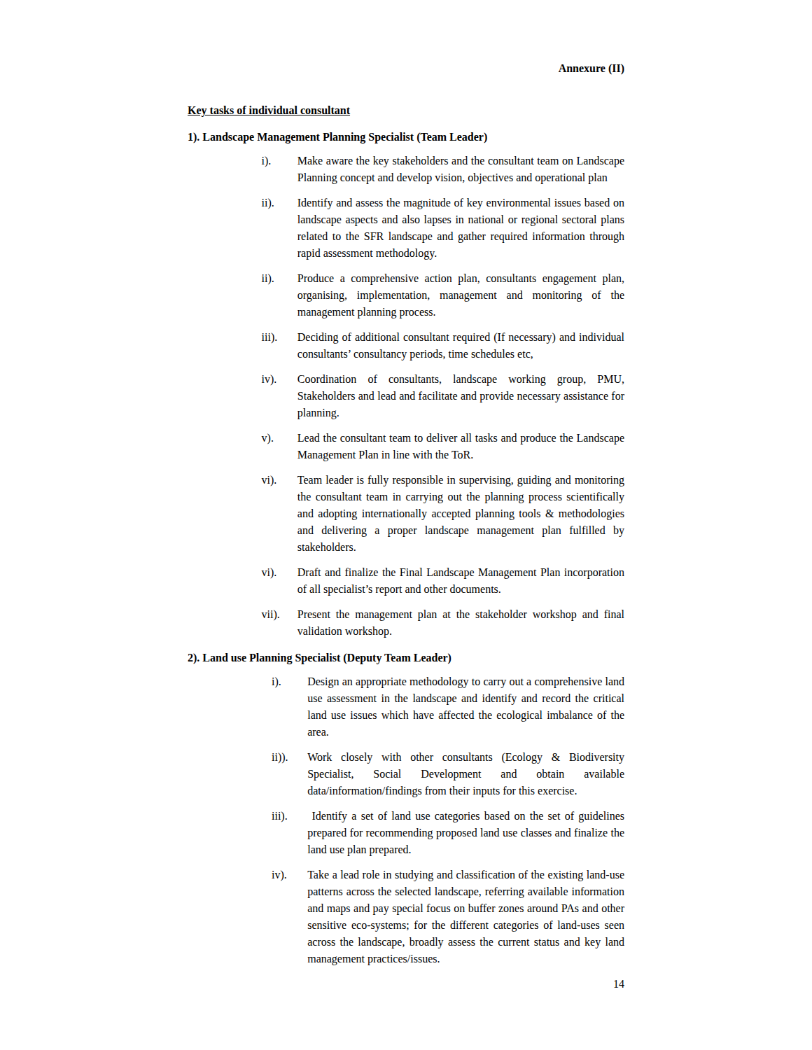Annexure (II)
Key tasks of individual consultant
1). Landscape Management Planning Specialist (Team Leader)
i). Make aware the key stakeholders and the consultant team on Landscape Planning concept and develop vision, objectives and operational plan
ii). Identify and assess the magnitude of key environmental issues based on landscape aspects and also lapses in national or regional sectoral plans related to the SFR landscape and gather required information through rapid assessment methodology.
ii). Produce a comprehensive action plan, consultants engagement plan, organising, implementation, management and monitoring of the management planning process.
iii). Deciding of additional consultant required (If necessary) and individual consultants’ consultancy periods, time schedules etc,
iv). Coordination of consultants, landscape working group, PMU, Stakeholders and lead and facilitate and provide necessary assistance for planning.
v). Lead the consultant team to deliver all tasks and produce the Landscape Management Plan in line with the ToR.
vi). Team leader is fully responsible in supervising, guiding and monitoring the consultant team in carrying out the planning process scientifically and adopting internationally accepted planning tools & methodologies and delivering a proper landscape management plan fulfilled by stakeholders.
vi). Draft and finalize the Final Landscape Management Plan incorporation of all specialist’s report and other documents.
vii). Present the management plan at the stakeholder workshop and final validation workshop.
2). Land use Planning Specialist (Deputy Team Leader)
i). Design an appropriate methodology to carry out a comprehensive land use assessment in the landscape and identify and record the critical land use issues which have affected the ecological imbalance of the area.
ii)). Work closely with other consultants (Ecology & Biodiversity Specialist, Social Development and obtain available data/information/findings from their inputs for this exercise.
iii). Identify a set of land use categories based on the set of guidelines prepared for recommending proposed land use classes and finalize the land use plan prepared.
iv). Take a lead role in studying and classification of the existing land-use patterns across the selected landscape, referring available information and maps and pay special focus on buffer zones around PAs and other sensitive eco-systems; for the different categories of land-uses seen across the landscape, broadly assess the current status and key land management practices/issues.
14